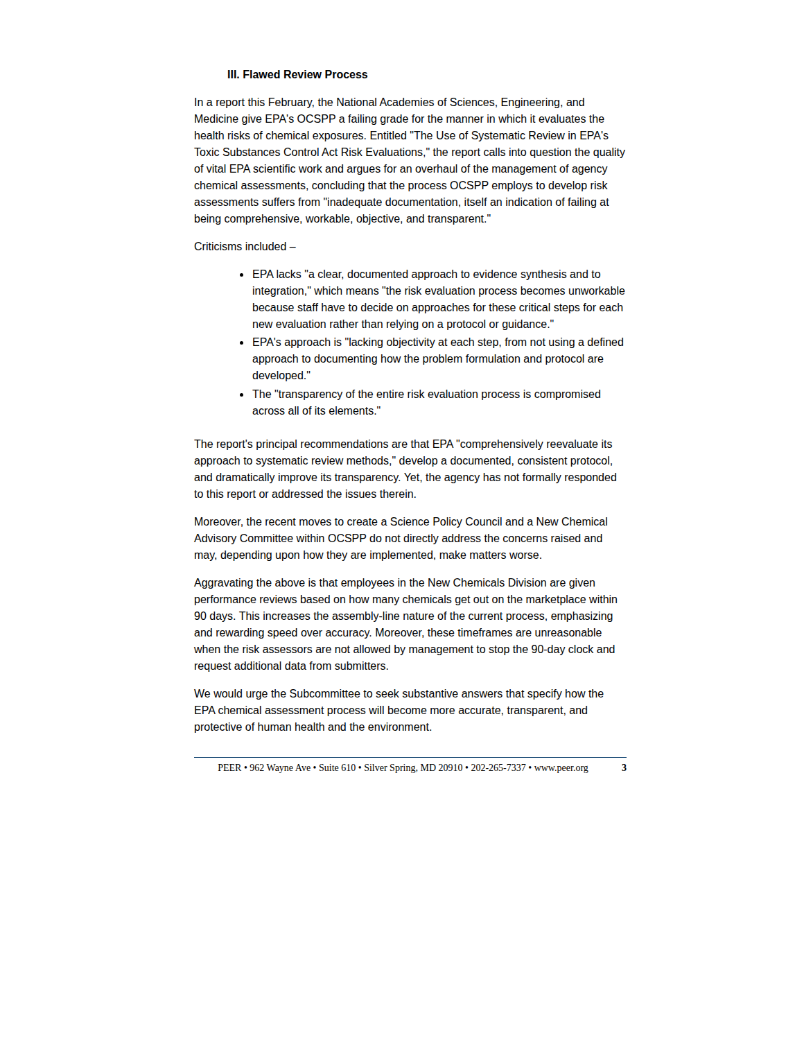III. Flawed Review Process
In a report this February, the National Academies of Sciences, Engineering, and Medicine give EPA's OCSPP a failing grade for the manner in which it evaluates the health risks of chemical exposures. Entitled "The Use of Systematic Review in EPA's Toxic Substances Control Act Risk Evaluations," the report calls into question the quality of vital EPA scientific work and argues for an overhaul of the management of agency chemical assessments, concluding that the process OCSPP employs to develop risk assessments suffers from "inadequate documentation, itself an indication of failing at being comprehensive, workable, objective, and transparent."
Criticisms included –
EPA lacks "a clear, documented approach to evidence synthesis and to integration," which means "the risk evaluation process becomes unworkable because staff have to decide on approaches for these critical steps for each new evaluation rather than relying on a protocol or guidance."
EPA's approach is "lacking objectivity at each step, from not using a defined approach to documenting how the problem formulation and protocol are developed."
The "transparency of the entire risk evaluation process is compromised across all of its elements."
The report's principal recommendations are that EPA "comprehensively reevaluate its approach to systematic review methods," develop a documented, consistent protocol, and dramatically improve its transparency. Yet, the agency has not formally responded to this report or addressed the issues therein.
Moreover, the recent moves to create a Science Policy Council and a New Chemical Advisory Committee within OCSPP do not directly address the concerns raised and may, depending upon how they are implemented, make matters worse.
Aggravating the above is that employees in the New Chemicals Division are given performance reviews based on how many chemicals get out on the marketplace within 90 days. This increases the assembly-line nature of the current process, emphasizing and rewarding speed over accuracy. Moreover, these timeframes are unreasonable when the risk assessors are not allowed by management to stop the 90-day clock and request additional data from submitters.
We would urge the Subcommittee to seek substantive answers that specify how the EPA chemical assessment process will become more accurate, transparent, and protective of human health and the environment.
PEER • 962 Wayne Ave • Suite 610 • Silver Spring, MD 20910 • 202-265-7337 • www.peer.org
3